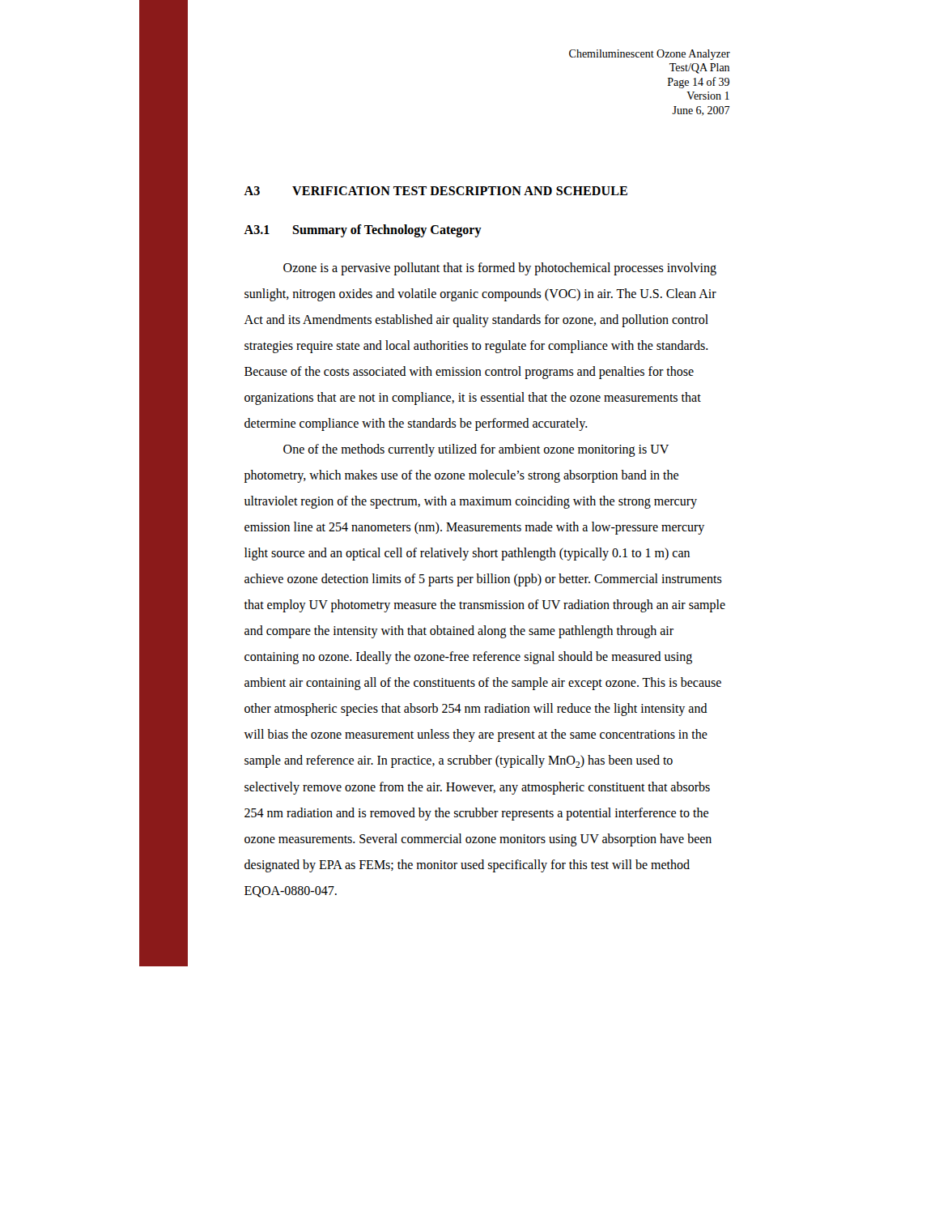US EPA ARCHIVE DOCUMENT
Chemiluminescent Ozone Analyzer
Test/QA Plan
Page 14 of 39
Version 1
June 6, 2007
A3 VERIFICATION TEST DESCRIPTION AND SCHEDULE
A3.1 Summary of Technology Category
Ozone is a pervasive pollutant that is formed by photochemical processes involving sunlight, nitrogen oxides and volatile organic compounds (VOC) in air. The U.S. Clean Air Act and its Amendments established air quality standards for ozone, and pollution control strategies require state and local authorities to regulate for compliance with the standards. Because of the costs associated with emission control programs and penalties for those organizations that are not in compliance, it is essential that the ozone measurements that determine compliance with the standards be performed accurately.
One of the methods currently utilized for ambient ozone monitoring is UV photometry, which makes use of the ozone molecule’s strong absorption band in the ultraviolet region of the spectrum, with a maximum coinciding with the strong mercury emission line at 254 nanometers (nm). Measurements made with a low-pressure mercury light source and an optical cell of relatively short pathlength (typically 0.1 to 1 m) can achieve ozone detection limits of 5 parts per billion (ppb) or better. Commercial instruments that employ UV photometry measure the transmission of UV radiation through an air sample and compare the intensity with that obtained along the same pathlength through air containing no ozone. Ideally the ozone-free reference signal should be measured using ambient air containing all of the constituents of the sample air except ozone. This is because other atmospheric species that absorb 254 nm radiation will reduce the light intensity and will bias the ozone measurement unless they are present at the same concentrations in the sample and reference air. In practice, a scrubber (typically MnO2) has been used to selectively remove ozone from the air. However, any atmospheric constituent that absorbs 254 nm radiation and is removed by the scrubber represents a potential interference to the ozone measurements. Several commercial ozone monitors using UV absorption have been designated by EPA as FEMs; the monitor used specifically for this test will be method EQOA-0880-047.